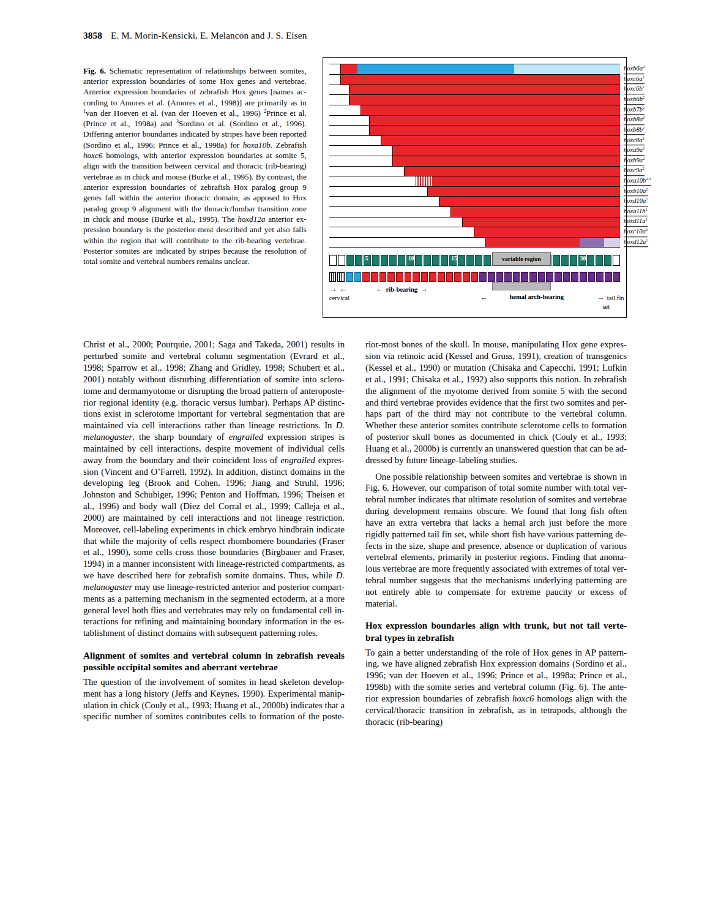3858 E. M. Morin-Kensicki, E. Melancon and J. S. Eisen
Fig. 6. Schematic representation of relationships between somites, anterior expression boundaries of some Hox genes and vertebrae. Anterior expression boundaries of zebrafish Hox genes [names according to Amores et al. (Amores et al., 1998)] are primarily as in 1van der Hoeven et al. (van der Hoeven et al., 1996) 2Prince et al. (Prince et al., 1998a) and 3Sordino et al. (Sordino et al., 1996). Differing anterior boundaries indicated by stripes have been reported (Sordino et al., 1996; Prince et al., 1998a) for hoxa10b. Zebrafish hoxc6 homologs, with anterior expression boundaries at somite 5, align with the transition between cervical and thoracic (rib-bearing) vertebrae as in chick and mouse (Burke et al., 1995). By contrast, the anterior expression boundaries of zebrafish Hox paralog group 9 genes fall within the anterior thoracic domain, as apposed to Hox paralog group 9 alignment with the thoracic/lumbar transition zone in chick and mouse (Burke et al., 1995). The hoxd12a anterior expression boundary is the posterior-most described and yet also falls within the region that will contribute to the rib-bearing vertebrae. Posterior somites are indicated by stripes because the resolution of total somite and vertebral numbers remains unclear.
hoxb6a2
hoxc6a2
hoxc6b2
hoxb6b2
hoxb7b2
hoxb8a2
hoxb8b2
hoxc8a2
hoxa9a2
hoxb9a2
hoxc9a2
hoxa10b2,3
hoxb10a2
hoxd10a1
hoxa11b1
hoxd11a1
hoxc10a2
hoxd12a1
variable region
→←
cervical
←rib-bearing→
←
hemal arch-bearing
→tail fin
set
Christ et al., 2000; Pourquie, 2001; Saga and Takeda, 2001) results in perturbed somite and vertebral column segmentation (Evrard et al., 1998; Sparrow et al., 1998; Zhang and Gridley, 1998; Schubert et al., 2001) notably without disturbing differentiation of somite into sclerotome and dermamyotome or disrupting the broad pattern of anteroposterior regional identity (e.g. thoracic versus lumbar). Perhaps AP distinctions exist in sclerotome important for vertebral segmentation that are maintained via cell interactions rather than lineage restrictions. In D. melanogaster, the sharp boundary of engrailed expression stripes is maintained by cell interactions, despite movement of individual cells away from the boundary and their coincident loss of engrailed expression (Vincent and O’Farrell, 1992). In addition, distinct domains in the developing leg (Brook and Cohen, 1996; Jiang and Struhl, 1996; Johnston and Schubiger, 1996; Penton and Hoffman, 1996; Theisen et al., 1996) and body wall (Diez del Corral et al., 1999; Calleja et al., 2000) are maintained by cell interactions and not lineage restriction. Moreover, cell-labeling experiments in chick embryo hindbrain indicate that while the majority of cells respect rhombomere boundaries (Fraser et al., 1990), some cells cross those boundaries (Birgbauer and Fraser, 1994) in a manner inconsistent with lineage-restricted compartments, as we have described here for zebrafish somite domains. Thus, while D. melanogaster may use lineage-restricted anterior and posterior compartments as a patterning mechanism in the segmented ectoderm, at a more general level both flies and vertebrates may rely on fundamental cell interactions for refining and maintaining boundary information in the establishment of distinct domains with subsequent patterning roles.
Alignment of somites and vertebral column in zebrafish reveals possible occipital somites and aberrant vertebrae
The question of the involvement of somites in head skeleton development has a long history (Jeffs and Keynes, 1990). Experimental manipulation in chick (Couly et al., 1993; Huang et al., 2000b) indicates that a specific number of somites contributes cells to formation of the posterior-most bones of the skull. In mouse, manipulating Hox gene expression via retinoic acid (Kessel and Gruss, 1991), creation of transgenics (Kessel et al., 1990) or mutation (Chisaka and Capecchi, 1991; Lufkin et al., 1991; Chisaka et al., 1992) also supports this notion. In zebrafish the alignment of the myotome derived from somite 5 with the second and third vertebrae provides evidence that the first two somites and perhaps part of the third may not contribute to the vertebral column. Whether these anterior somites contribute sclerotome cells to formation of posterior skull bones as documented in chick (Couly et al., 1993; Huang et al., 2000b) is currently an unanswered question that can be addressed by future lineage-labeling studies.
One possible relationship between somites and vertebrae is shown in Fig. 6. However, our comparison of total somite number with total vertebral number indicates that ultimate resolution of somites and vertebrae during development remains obscure. We found that long fish often have an extra vertebra that lacks a hemal arch just before the more rigidly patterned tail fin set, while short fish have various patterning defects in the size, shape and presence, absence or duplication of various vertebral elements, primarily in posterior regions. Finding that anomalous vertebrae are more frequently associated with extremes of total vertebral number suggests that the mechanisms underlying patterning are not entirely able to compensate for extreme paucity or excess of material.
Hox expression boundaries align with trunk, but not tail vertebral types in zebrafish
To gain a better understanding of the role of Hox genes in AP patterning, we have aligned zebrafish Hox expression domains (Sordino et al., 1996; van der Hoeven et al., 1996; Prince et al., 1998a; Prince et al., 1998b) with the somite series and vertebral column (Fig. 6). The anterior expression boundaries of zebrafish hoxc6 homologs align with the cervical/thoracic transition in zebrafish, as in tetrapods, although the thoracic (rib-bearing)